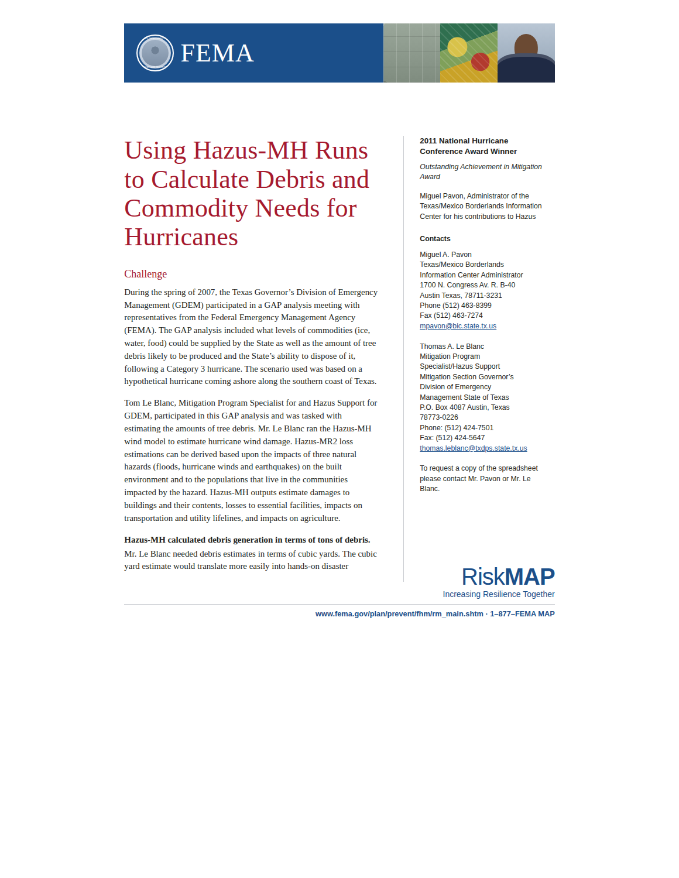U.S. Department of Homeland Security
FEMA
Using Hazus-MH Runs to Calculate Debris and Commodity Needs for Hurricanes
Challenge
During the spring of 2007, the Texas Governor’s Division of Emergency Management (GDEM) participated in a GAP analysis meeting with representatives from the Federal Emergency Management Agency (FEMA). The GAP analysis included what levels of commodities (ice, water, food) could be supplied by the State as well as the amount of tree debris likely to be produced and the State’s ability to dispose of it, following a Category 3 hurricane. The scenario used was based on a hypothetical hurricane coming ashore along the southern coast of Texas.
Tom Le Blanc, Mitigation Program Specialist for and Hazus Support for GDEM, participated in this GAP analysis and was tasked with estimating the amounts of tree debris. Mr. Le Blanc ran the Hazus-MH wind model to estimate hurricane wind damage. Hazus-MR2 loss estimations can be derived based upon the impacts of three natural hazards (floods, hurricane winds and earthquakes) on the built environment and to the populations that live in the communities impacted by the hazard. Hazus-MH outputs estimate damages to buildings and their contents, losses to essential facilities, impacts on transportation and utility lifelines, and impacts on agriculture.
Hazus-MH calculated debris generation in terms of tons of debris.
Mr. Le Blanc needed debris estimates in terms of cubic yards. The cubic yard estimate would translate more easily into hands-on disaster
2011 National Hurricane
Conference Award Winner
Outstanding Achievement in Mitigation Award
Miguel Pavon, Administrator of the Texas/Mexico Borderlands Information Center for his contributions to Hazus
Contacts
Miguel A. Pavon
Texas/Mexico Borderlands
Information Center Administrator
1700 N. Congress Av. R. B-40
Austin Texas, 78711-3231
Phone (512) 463-8399
Fax (512) 463-7274
mpavon@bic.state.tx.us
Thomas A. Le Blanc
Mitigation Program
Specialist/Hazus Support
Mitigation Section Governor’s
Division of Emergency
Management State of Texas
P.O. Box 4087 Austin, Texas
78773-0226
Phone: (512) 424-7501
Fax: (512) 424-5647
thomas.leblanc@txdps.state.tx.us
To request a copy of the spreadsheet please contact Mr. Pavon or Mr. Le Blanc.
Risk MAP
Increasing Resilience Together
www.fema.gov/plan/prevent/fhm/rm_main.shtm · 1–877–FEMA MAP